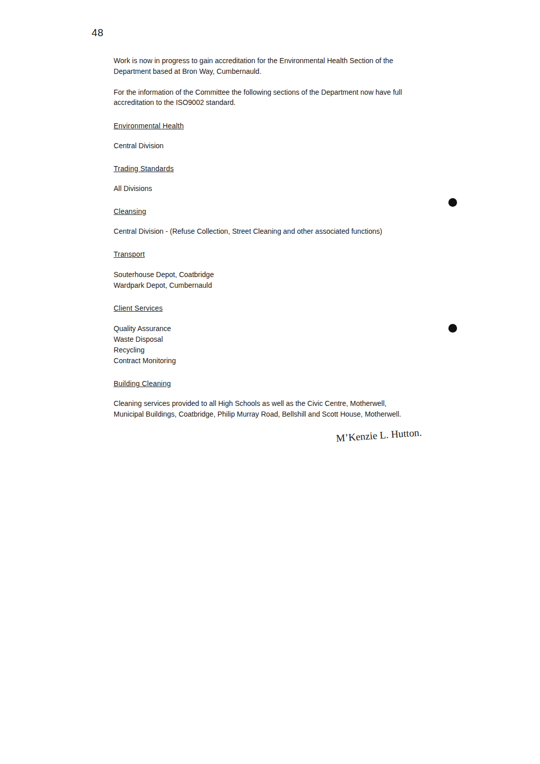48
Work is now in progress to gain accreditation for the Environmental Health Section of the Department based at Bron Way, Cumbernauld.
For the information of the Committee the following sections of the Department now have full accreditation to the ISO9002 standard.
Environmental Health
Central Division
Trading Standards
All Divisions
Cleansing
Central Division - (Refuse Collection, Street Cleaning and other associated functions)
Transport
Souterhouse Depot, Coatbridge
Wardpark Depot, Cumbernauld
Client Services
Quality Assurance
Waste Disposal
Recycling
Contract Monitoring
Building Cleaning
Cleaning services provided to all High Schools as well as the Civic Centre, Motherwell, Municipal Buildings, Coatbridge, Philip Murray Road, Bellshill and Scott House, Motherwell.
M’Kenzie L. Hutton.